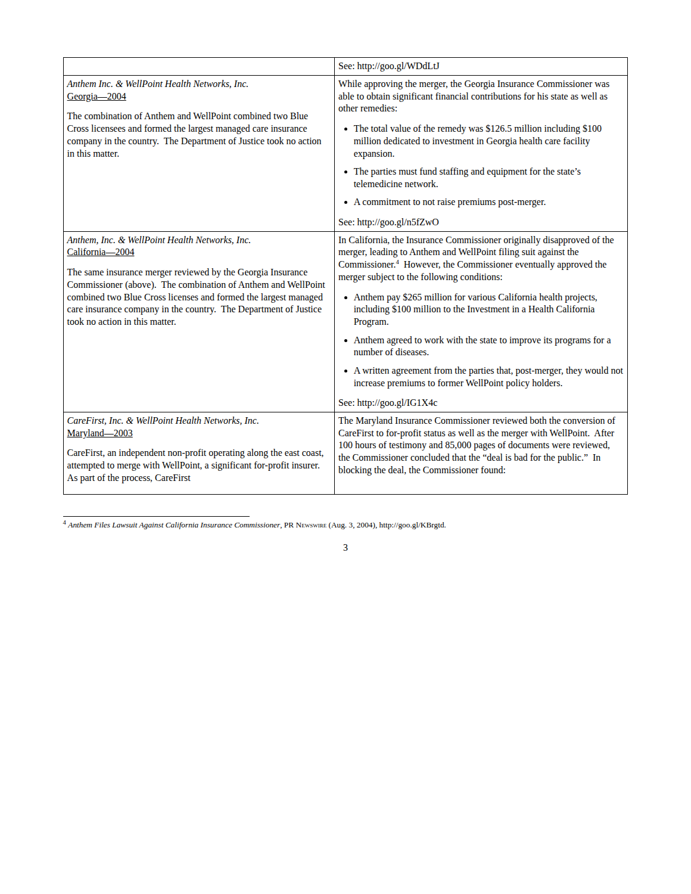| | See: http://goo.gl/WDdLtJ |
| Anthem Inc. & WellPoint Health Networks, Inc. Georgia—2004 The combination of Anthem and WellPoint combined two Blue Cross licensees and formed the largest managed care insurance company in the country. The Department of Justice took no action in this matter. | While approving the merger, the Georgia Insurance Commissioner was able to obtain significant financial contributions for his state as well as other remedies: The total value of the remedy was $126.5 million including $100 million dedicated to investment in Georgia health care facility expansion. The parties must fund staffing and equipment for the state’s telemedicine network. A commitment to not raise premiums post-merger. See: http://goo.gl/n5fZwO |
| Anthem, Inc. & WellPoint Health Networks, Inc. California—2004 The same insurance merger reviewed by the Georgia Insurance Commissioner (above). The combination of Anthem and WellPoint combined two Blue Cross licenses and formed the largest managed care insurance company in the country. The Department of Justice took no action in this matter. | In California, the Insurance Commissioner originally disapproved of the merger, leading to Anthem and WellPoint filing suit against the Commissioner. 4 However, the Commissioner eventually approved the merger subject to the following conditions: Anthem pay $265 million for various California health projects, including $100 million to the Investment in a Health California Program. Anthem agreed to work with the state to improve its programs for a number of diseases. A written agreement from the parties that, post-merger, they would not increase premiums to former WellPoint policy holders. See: http://goo.gl/IG1X4c |
| CareFirst, Inc. & WellPoint Health Networks, Inc. Maryland—2003 CareFirst, an independent non-profit operating along the east coast, attempted to merge with WellPoint, a significant for-profit insurer. As part of the process, CareFirst | The Maryland Insurance Commissioner reviewed both the conversion of CareFirst to for-profit status as well as the merger with WellPoint. After 100 hours of testimony and 85,000 pages of documents were reviewed, the Commissioner concluded that the “deal is bad for the public.” In blocking the deal, the Commissioner found: |
4 Anthem Files Lawsuit Against California Insurance Commissioner, PR Newswire (Aug. 3, 2004), http://goo.gl/KBrgtd.
3